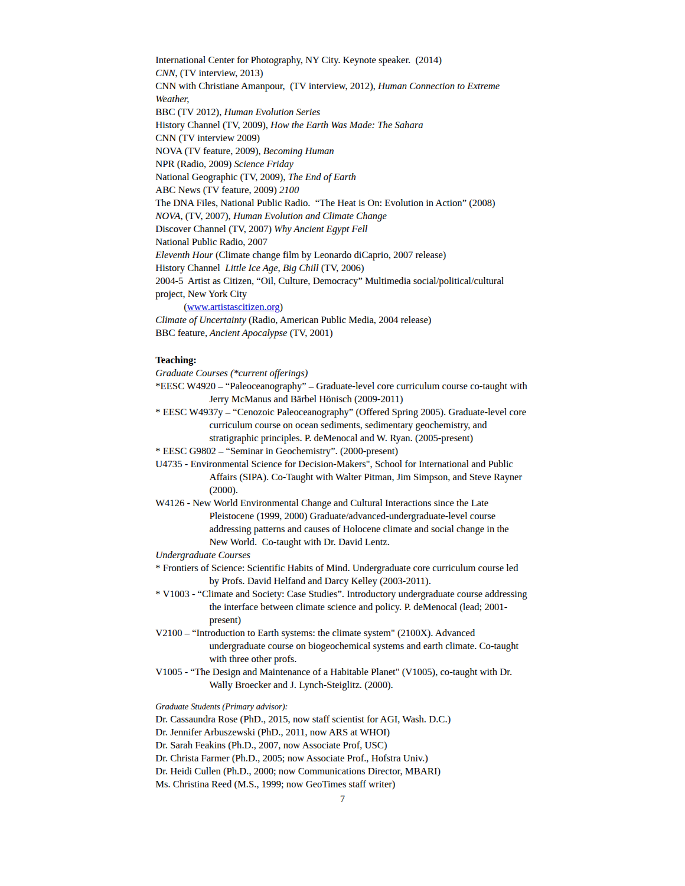International Center for Photography, NY City. Keynote speaker. (2014)
CNN, (TV interview, 2013)
CNN with Christiane Amanpour, (TV interview, 2012), Human Connection to Extreme Weather,
BBC (TV 2012), Human Evolution Series
History Channel (TV, 2009), How the Earth Was Made: The Sahara
CNN (TV interview 2009)
NOVA (TV feature, 2009), Becoming Human
NPR (Radio, 2009) Science Friday
National Geographic (TV, 2009), The End of Earth
ABC News (TV feature, 2009) 2100
The DNA Files, National Public Radio. “The Heat is On: Evolution in Action” (2008)
NOVA, (TV, 2007), Human Evolution and Climate Change
Discover Channel (TV, 2007) Why Ancient Egypt Fell
National Public Radio, 2007
Eleventh Hour (Climate change film by Leonardo diCaprio, 2007 release)
History Channel Little Ice Age, Big Chill (TV, 2006)
2004-5 Artist as Citizen, “Oil, Culture, Democracy” Multimedia social/political/cultural project, New York City
(www.artistascitizen.org)
Climate of Uncertainty (Radio, American Public Media, 2004 release)
BBC feature, Ancient Apocalypse (TV, 2001)
Teaching:
Graduate Courses (*current offerings)
*EESC W4920 – “Paleoceanography” – Graduate-level core curriculum course co-taught with Jerry McManus and Bärbel Hönisch (2009-2011)
* EESC W4937y – “Cenozoic Paleoceanography” (Offered Spring 2005). Graduate-level core curriculum course on ocean sediments, sedimentary geochemistry, and stratigraphic principles. P. deMenocal and W. Ryan. (2005-present)
* EESC G9802 – “Seminar in Geochemistry”. (2000-present)
U4735 - Environmental Science for Decision-Makers", School for International and Public Affairs (SIPA). Co-Taught with Walter Pitman, Jim Simpson, and Steve Rayner (2000).
W4126 - New World Environmental Change and Cultural Interactions since the Late Pleistocene (1999, 2000) Graduate/advanced-undergraduate-level course addressing patterns and causes of Holocene climate and social change in the New World. Co-taught with Dr. David Lentz.
Undergraduate Courses
* Frontiers of Science: Scientific Habits of Mind. Undergraduate core curriculum course led by Profs. David Helfand and Darcy Kelley (2003-2011).
* V1003 - “Climate and Society: Case Studies”. Introductory undergraduate course addressing the interface between climate science and policy. P. deMenocal (lead; 2001-present)
V2100 – “Introduction to Earth systems: the climate system" (2100X). Advanced undergraduate course on biogeochemical systems and earth climate. Co-taught with three other profs.
V1005 - “The Design and Maintenance of a Habitable Planet" (V1005), co-taught with Dr. Wally Broecker and J. Lynch-Steiglitz. (2000).
Graduate Students (Primary advisor):
Dr. Cassaundra Rose (PhD., 2015, now staff scientist for AGI, Wash. D.C.)
Dr. Jennifer Arbuszewski (PhD., 2011, now ARS at WHOI)
Dr. Sarah Feakins (Ph.D., 2007, now Associate Prof, USC)
Dr. Christa Farmer (Ph.D., 2005; now Associate Prof., Hofstra Univ.)
Dr. Heidi Cullen (Ph.D., 2000; now Communications Director, MBARI)
Ms. Christina Reed (M.S., 1999; now GeoTimes staff writer)
7